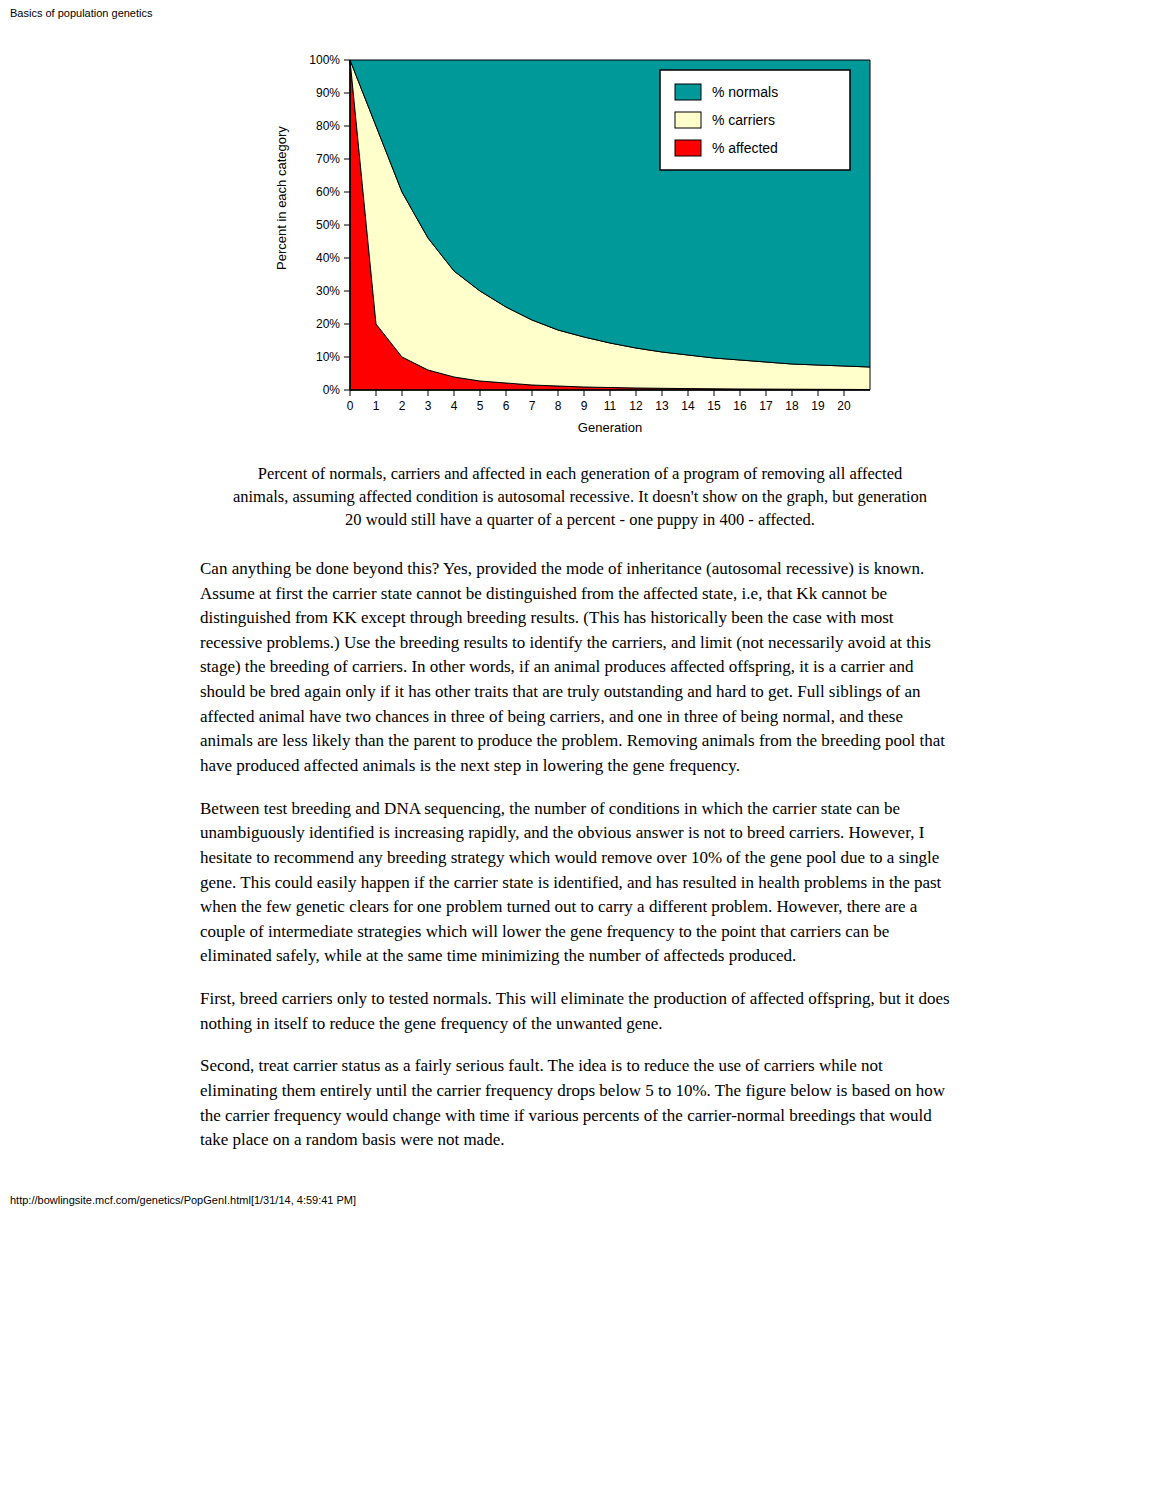Basics of population genetics
100% 90% 80% 70% 60% 50% 40% 30% 20% 10% 0% Percent in each category 0 1 2 3 4 5 6 7 8 9 11 12 13 14 15 16 17 18 19 20 Generation % normals % carriers % affected
Percent of normals, carriers and affected in each generation of a program of removing all affected animals, assuming affected condition is autosomal recessive. It doesn't show on the graph, but generation 20 would still have a quarter of a percent - one puppy in 400 - affected.
Can anything be done beyond this? Yes, provided the mode of inheritance (autosomal recessive) is known. Assume at first the carrier state cannot be distinguished from the affected state, i.e, that Kk cannot be distinguished from KK except through breeding results. (This has historically been the case with most recessive problems.) Use the breeding results to identify the carriers, and limit (not necessarily avoid at this stage) the breeding of carriers. In other words, if an animal produces affected offspring, it is a carrier and should be bred again only if it has other traits that are truly outstanding and hard to get. Full siblings of an affected animal have two chances in three of being carriers, and one in three of being normal, and these animals are less likely than the parent to produce the problem. Removing animals from the breeding pool that have produced affected animals is the next step in lowering the gene frequency.
Between test breeding and DNA sequencing, the number of conditions in which the carrier state can be unambiguously identified is increasing rapidly, and the obvious answer is not to breed carriers. However, I hesitate to recommend any breeding strategy which would remove over 10% of the gene pool due to a single gene. This could easily happen if the carrier state is identified, and has resulted in health problems in the past when the few genetic clears for one problem turned out to carry a different problem. However, there are a couple of intermediate strategies which will lower the gene frequency to the point that carriers can be eliminated safely, while at the same time minimizing the number of affecteds produced.
First, breed carriers only to tested normals. This will eliminate the production of affected offspring, but it does nothing in itself to reduce the gene frequency of the unwanted gene.
Second, treat carrier status as a fairly serious fault. The idea is to reduce the use of carriers while not eliminating them entirely until the carrier frequency drops below 5 to 10%. The figure below is based on how the carrier frequency would change with time if various percents of the carrier-normal breedings that would take place on a random basis were not made.
http://bowlingsite.mcf.com/genetics/PopGenI.html[1/31/14, 4:59:41 PM]